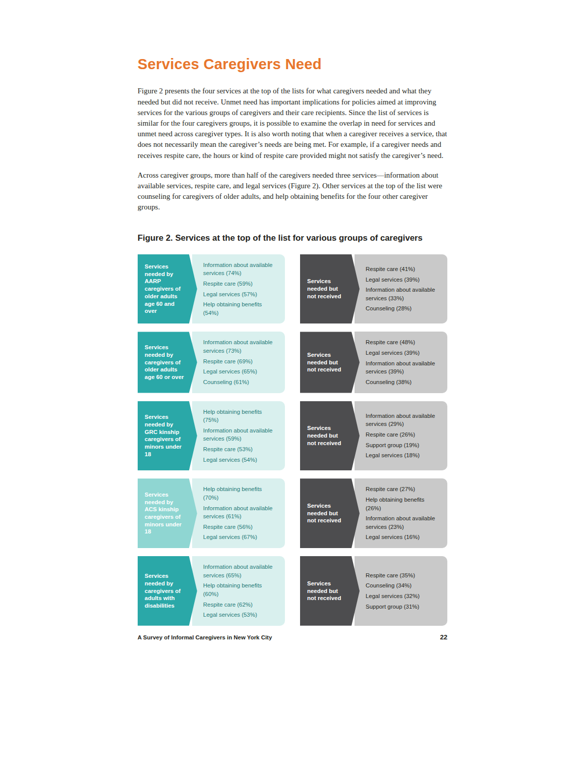Services Caregivers Need
Figure 2 presents the four services at the top of the lists for what caregivers needed and what they needed but did not receive. Unmet need has important implications for policies aimed at improving services for the various groups of caregivers and their care recipients. Since the list of services is similar for the four caregivers groups, it is possible to examine the overlap in need for services and unmet need across caregiver types. It is also worth noting that when a caregiver receives a service, that does not necessarily mean the caregiver’s needs are being met. For example, if a caregiver needs and receives respite care, the hours or kind of respite care provided might not satisfy the caregiver’s need.
Across caregiver groups, more than half of the caregivers needed three services—information about available services, respite care, and legal services (Figure 2). Other services at the top of the list were counseling for caregivers of older adults, and help obtaining benefits for the four other caregiver groups.
Figure 2. Services at the top of the list for various groups of caregivers
Services needed by AARP caregivers of older adults age 60 and over
Information about available services (74%)
Respite care (59%)
Legal services (57%)
Help obtaining benefits (54%)
Services needed but not received
Respite care (41%)
Legal services (39%)
Information about available services (33%)
Counseling (28%)
Services needed by caregivers of older adults age 60 or over
Information about available services (73%)
Respite care (69%)
Legal services (65%)
Counseling (61%)
Services needed but not received
Respite care (48%)
Legal services (39%)
Information about available services (39%)
Counseling (38%)
Services needed by GRC kinship caregivers of minors under 18
Help obtaining benefits (75%)
Information about available services (59%)
Respite care (53%)
Legal services (54%)
Services needed but not received
Information about available services (29%)
Respite care (26%)
Support group (19%)
Legal services (18%)
Services needed by ACS kinship caregivers of minors under 18
Help obtaining benefits (70%)
Information about available services (61%)
Respite care (56%)
Legal services (67%)
Services needed but not received
Respite care (27%)
Help obtaining benefits (26%)
Information about available services (23%)
Legal services (16%)
Services needed by caregivers of adults with disabilities
Information about available services (65%)
Help obtaining benefits (60%)
Respite care (62%)
Legal services (53%)
Services needed but not received
Respite care (35%)
Counseling (34%)
Legal services (32%)
Support group (31%)
A Survey of Informal Caregivers in New York City 22